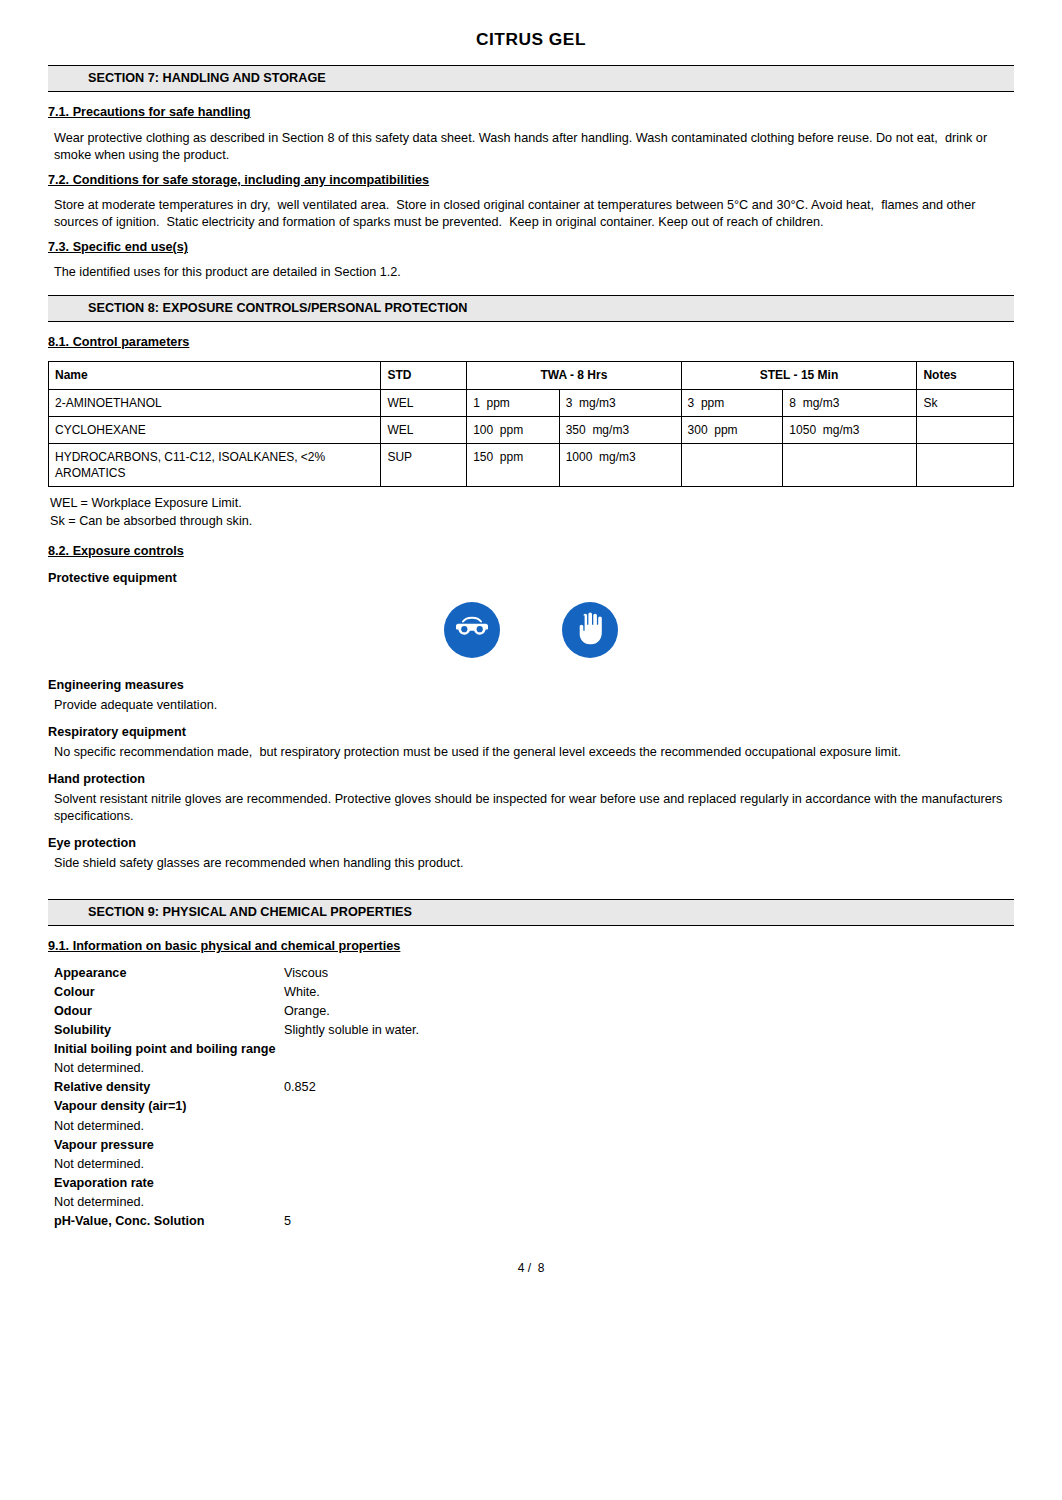CITRUS GEL
SECTION 7: HANDLING AND STORAGE
7.1. Precautions for safe handling
Wear protective clothing as described in Section 8 of this safety data sheet. Wash hands after handling. Wash contaminated clothing before reuse. Do not eat, drink or smoke when using the product.
7.2. Conditions for safe storage, including any incompatibilities
Store at moderate temperatures in dry, well ventilated area. Store in closed original container at temperatures between 5°C and 30°C. Avoid heat, flames and other sources of ignition. Static electricity and formation of sparks must be prevented. Keep in original container. Keep out of reach of children.
7.3. Specific end use(s)
The identified uses for this product are detailed in Section 1.2.
SECTION 8: EXPOSURE CONTROLS/PERSONAL PROTECTION
8.1. Control parameters
| Name | STD | TWA - 8 Hrs | STEL - 15 Min | Notes |
| --- | --- | --- | --- | --- |
| 2-AMINOETHANOL | WEL | 1 ppm | 3 mg/m3 | 3 ppm | 8 mg/m3 | Sk |
| CYCLOHEXANE | WEL | 100 ppm | 350 mg/m3 | 300 ppm | 1050 mg/m3 | |
| HYDROCARBONS, C11-C12, ISOALKANES, <2% AROMATICS | SUP | 150 ppm | 1000 mg/m3 | | | |
WEL = Workplace Exposure Limit.
Sk = Can be absorbed through skin.
8.2. Exposure controls
Protective equipment
Engineering measures
Provide adequate ventilation.
Respiratory equipment
No specific recommendation made, but respiratory protection must be used if the general level exceeds the recommended occupational exposure limit.
Hand protection
Solvent resistant nitrile gloves are recommended. Protective gloves should be inspected for wear before use and replaced regularly in accordance with the manufacturers specifications.
Eye protection
Side shield safety glasses are recommended when handling this product.
SECTION 9: PHYSICAL AND CHEMICAL PROPERTIES
9.1. Information on basic physical and chemical properties
Appearance
Viscous
Colour
White.
Odour
Orange.
Solubility
Slightly soluble in water.
Initial boiling point and boiling range
Not determined.
Relative density
0.852
Vapour density (air=1)
Not determined.
Vapour pressure
Not determined.
Evaporation rate
Not determined.
pH-Value, Conc. Solution
5
4 / 8